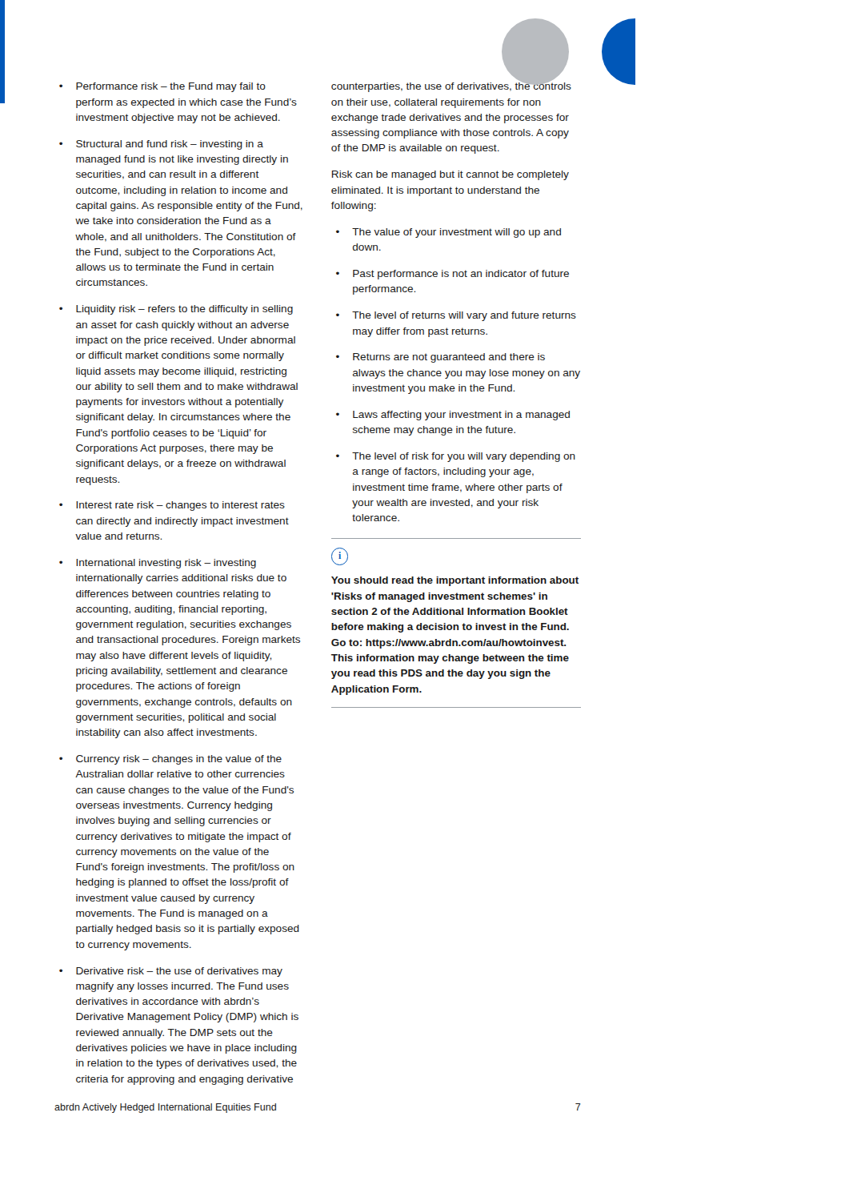Performance risk – the Fund may fail to perform as expected in which case the Fund’s investment objective may not be achieved.
Structural and fund risk – investing in a managed fund is not like investing directly in securities, and can result in a different outcome, including in relation to income and capital gains. As responsible entity of the Fund, we take into consideration the Fund as a whole, and all unitholders. The Constitution of the Fund, subject to the Corporations Act, allows us to terminate the Fund in certain circumstances.
Liquidity risk – refers to the difficulty in selling an asset for cash quickly without an adverse impact on the price received. Under abnormal or difficult market conditions some normally liquid assets may become illiquid, restricting our ability to sell them and to make withdrawal payments for investors without a potentially significant delay. In circumstances where the Fund's portfolio ceases to be ‘Liquid’ for Corporations Act purposes, there may be significant delays, or a freeze on withdrawal requests.
Interest rate risk – changes to interest rates can directly and indirectly impact investment value and returns.
International investing risk – investing internationally carries additional risks due to differences between countries relating to accounting, auditing, financial reporting, government regulation, securities exchanges and transactional procedures. Foreign markets may also have different levels of liquidity, pricing availability, settlement and clearance procedures. The actions of foreign governments, exchange controls, defaults on government securities, political and social instability can also affect investments.
Currency risk – changes in the value of the Australian dollar relative to other currencies can cause changes to the value of the Fund's overseas investments. Currency hedging involves buying and selling currencies or currency derivatives to mitigate the impact of currency movements on the value of the Fund's foreign investments. The profit/loss on hedging is planned to offset the loss/profit of investment value caused by currency movements. The Fund is managed on a partially hedged basis so it is partially exposed to currency movements.
Derivative risk – the use of derivatives may magnify any losses incurred. The Fund uses derivatives in accordance with abrdn’s Derivative Management Policy (DMP) which is reviewed annually. The DMP sets out the derivatives policies we have in place including in relation to the types of derivatives used, the criteria for approving and engaging derivative
counterparties, the use of derivatives, the controls on their use, collateral requirements for non exchange trade derivatives and the processes for assessing compliance with those controls. A copy of the DMP is available on request.
Risk can be managed but it cannot be completely eliminated. It is important to understand the following:
The value of your investment will go up and down.
Past performance is not an indicator of future performance.
The level of returns will vary and future returns may differ from past returns.
Returns are not guaranteed and there is always the chance you may lose money on any investment you make in the Fund.
Laws affecting your investment in a managed scheme may change in the future.
The level of risk for you will vary depending on a range of factors, including your age, investment time frame, where other parts of your wealth are invested, and your risk tolerance.
i
You should read the important information about 'Risks of managed investment schemes' in section 2 of the Additional Information Booklet before making a decision to invest in the Fund. Go to: https://www.abrdn.com/au/howtoinvest. This information may change between the time you read this PDS and the day you sign the Application Form.
abrdn Actively Hedged International Equities Fund
7